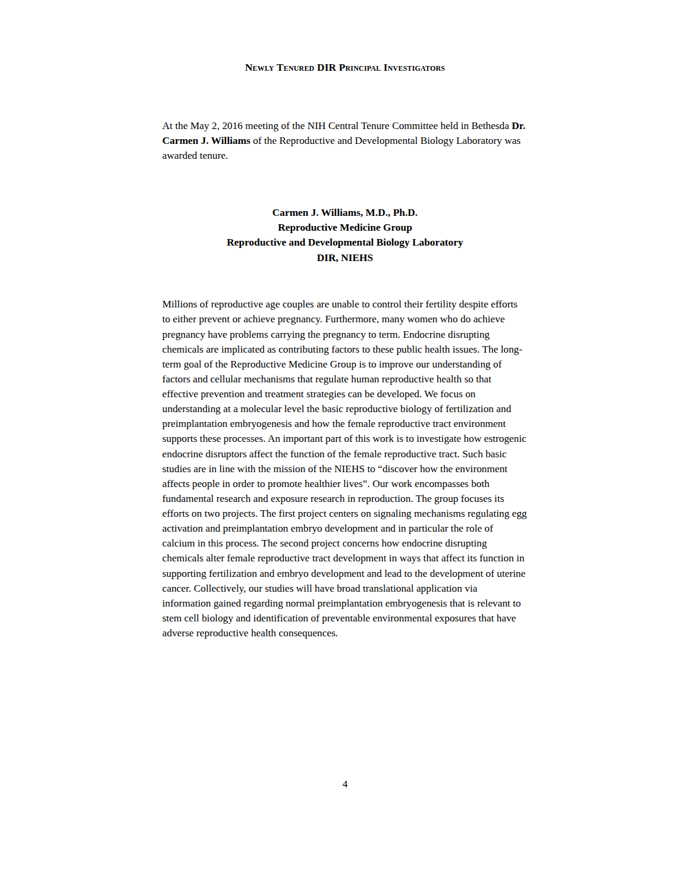Newly Tenured DIR Principal Investigators
At the May 2, 2016 meeting of the NIH Central Tenure Committee held in Bethesda Dr. Carmen J. Williams of the Reproductive and Developmental Biology Laboratory was awarded tenure.
Carmen J. Williams, M.D., Ph.D.
Reproductive Medicine Group
Reproductive and Developmental Biology Laboratory
DIR, NIEHS
Millions of reproductive age couples are unable to control their fertility despite efforts to either prevent or achieve pregnancy. Furthermore, many women who do achieve pregnancy have problems carrying the pregnancy to term. Endocrine disrupting chemicals are implicated as contributing factors to these public health issues. The long-term goal of the Reproductive Medicine Group is to improve our understanding of factors and cellular mechanisms that regulate human reproductive health so that effective prevention and treatment strategies can be developed. We focus on understanding at a molecular level the basic reproductive biology of fertilization and preimplantation embryogenesis and how the female reproductive tract environment supports these processes. An important part of this work is to investigate how estrogenic endocrine disruptors affect the function of the female reproductive tract. Such basic studies are in line with the mission of the NIEHS to “discover how the environment affects people in order to promote healthier lives”. Our work encompasses both fundamental research and exposure research in reproduction. The group focuses its efforts on two projects. The first project centers on signaling mechanisms regulating egg activation and preimplantation embryo development and in particular the role of calcium in this process. The second project concerns how endocrine disrupting chemicals alter female reproductive tract development in ways that affect its function in supporting fertilization and embryo development and lead to the development of uterine cancer. Collectively, our studies will have broad translational application via information gained regarding normal preimplantation embryogenesis that is relevant to stem cell biology and identification of preventable environmental exposures that have adverse reproductive health consequences.
4